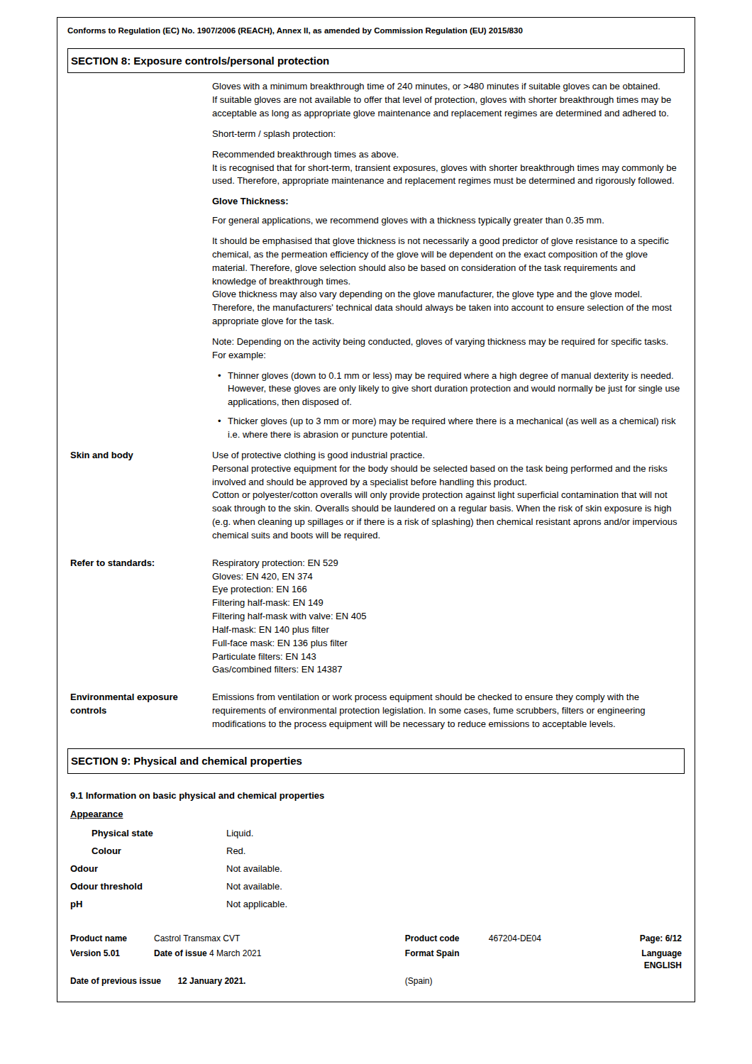Conforms to Regulation (EC) No. 1907/2006 (REACH), Annex II, as amended by Commission Regulation (EU) 2015/830
SECTION 8: Exposure controls/personal protection
Gloves with a minimum breakthrough time of 240 minutes, or >480 minutes if suitable gloves can be obtained.
If suitable gloves are not available to offer that level of protection, gloves with shorter breakthrough times may be acceptable as long as appropriate glove maintenance and replacement regimes are determined and adhered to.
Short-term / splash protection:
Recommended breakthrough times as above.
It is recognised that for short-term, transient exposures, gloves with shorter breakthrough times may commonly be used. Therefore, appropriate maintenance and replacement regimes must be determined and rigorously followed.
Glove Thickness:
For general applications, we recommend gloves with a thickness typically greater than 0.35 mm.
It should be emphasised that glove thickness is not necessarily a good predictor of glove resistance to a specific chemical, as the permeation efficiency of the glove will be dependent on the exact composition of the glove material. Therefore, glove selection should also be based on consideration of the task requirements and knowledge of breakthrough times.
Glove thickness may also vary depending on the glove manufacturer, the glove type and the glove model. Therefore, the manufacturers' technical data should always be taken into account to ensure selection of the most appropriate glove for the task.
Note: Depending on the activity being conducted, gloves of varying thickness may be required for specific tasks. For example:
Thinner gloves (down to 0.1 mm or less) may be required where a high degree of manual dexterity is needed. However, these gloves are only likely to give short duration protection and would normally be just for single use applications, then disposed of.
Thicker gloves (up to 3 mm or more) may be required where there is a mechanical (as well as a chemical) risk i.e. where there is abrasion or puncture potential.
Skin and body
Use of protective clothing is good industrial practice.
Personal protective equipment for the body should be selected based on the task being performed and the risks involved and should be approved by a specialist before handling this product.
Cotton or polyester/cotton overalls will only provide protection against light superficial contamination that will not soak through to the skin. Overalls should be laundered on a regular basis. When the risk of skin exposure is high (e.g. when cleaning up spillages or if there is a risk of splashing) then chemical resistant aprons and/or impervious chemical suits and boots will be required.
Refer to standards:
Respiratory protection: EN 529
Gloves: EN 420, EN 374
Eye protection: EN 166
Filtering half-mask: EN 149
Filtering half-mask with valve: EN 405
Half-mask: EN 140 plus filter
Full-face mask: EN 136 plus filter
Particulate filters: EN 143
Gas/combined filters: EN 14387
Environmental exposure controls
Emissions from ventilation or work process equipment should be checked to ensure they comply with the requirements of environmental protection legislation. In some cases, fume scrubbers, filters or engineering modifications to the process equipment will be necessary to reduce emissions to acceptable levels.
SECTION 9: Physical and chemical properties
9.1 Information on basic physical and chemical properties
Appearance
| Physical state | Liquid. |
| Colour | Red. |
| Odour | Not available. |
| Odour threshold | Not available. |
| pH | Not applicable. |
| Product name | Castrol Transmax CVT | Product code | 467204-DE04 | Page: 6/12 |
| Version 5.01 | Date of issue 4 March 2021 | Format Spain | | Language ENGLISH |
| Date of previous issue 12 January 2021. | (Spain) | | |